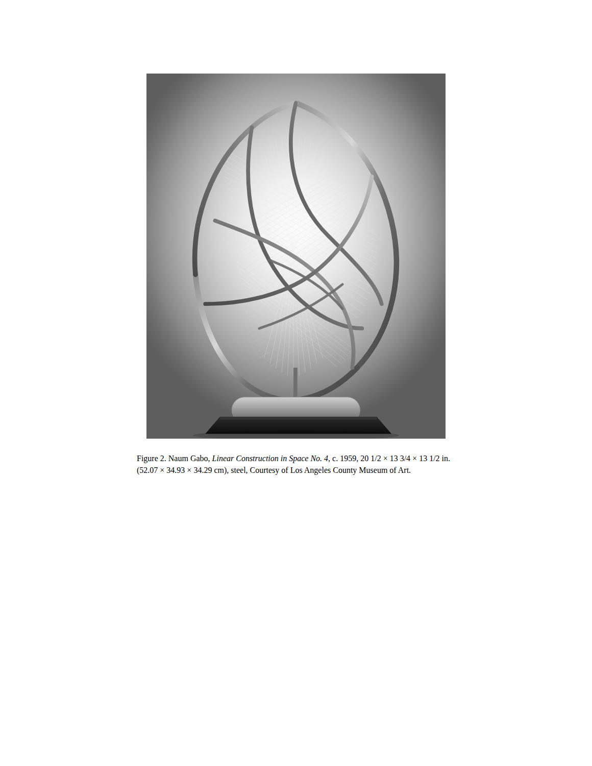Figure 2. Naum Gabo, Linear Construction in Space No. 4, c. 1959, 20 1/2 × 13 3/4 × 13 1/2 in. (52.07 × 34.93 × 34.29 cm), steel, Courtesy of Los Angeles County Museum of Art.